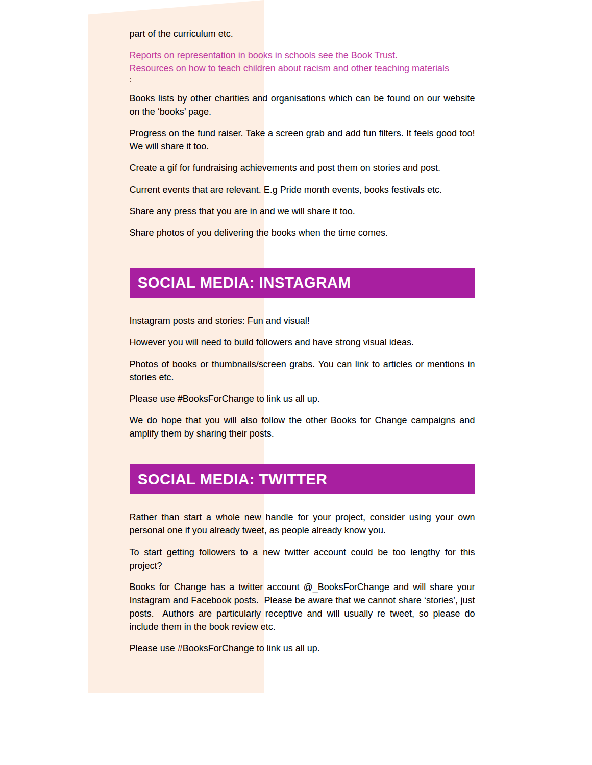part of the curriculum etc.
Reports on representation in books in schools see the Book Trust. Resources on how to teach children about racism and other teaching materials:
Books lists by other charities and organisations which can be found on our website on the ‘books’ page.
Progress on the fund raiser. Take a screen grab and add fun filters. It feels good too! We will share it too.
Create a gif for fundraising achievements and post them on stories and post.
Current events that are relevant. E.g Pride month events, books festivals etc.
Share any press that you are in and we will share it too.
Share photos of you delivering the books when the time comes.
SOCIAL MEDIA: INSTAGRAM
Instagram posts and stories: Fun and visual!
However you will need to build followers and have strong visual ideas.
Photos of books or thumbnails/screen grabs. You can link to articles or mentions in stories etc.
Please use #BooksForChange to link us all up.
We do hope that you will also follow the other Books for Change campaigns and amplify them by sharing their posts.
SOCIAL MEDIA: TWITTER
Rather than start a whole new handle for your project, consider using your own personal one if you already tweet, as people already know you.
To start getting followers to a new twitter account could be too lengthy for this project?
Books for Change has a twitter account @_BooksForChange and will share your Instagram and Facebook posts. Please be aware that we cannot share ‘stories’, just posts. Authors are particularly receptive and will usually re tweet, so please do include them in the book review etc.
Please use #BooksForChange to link us all up.